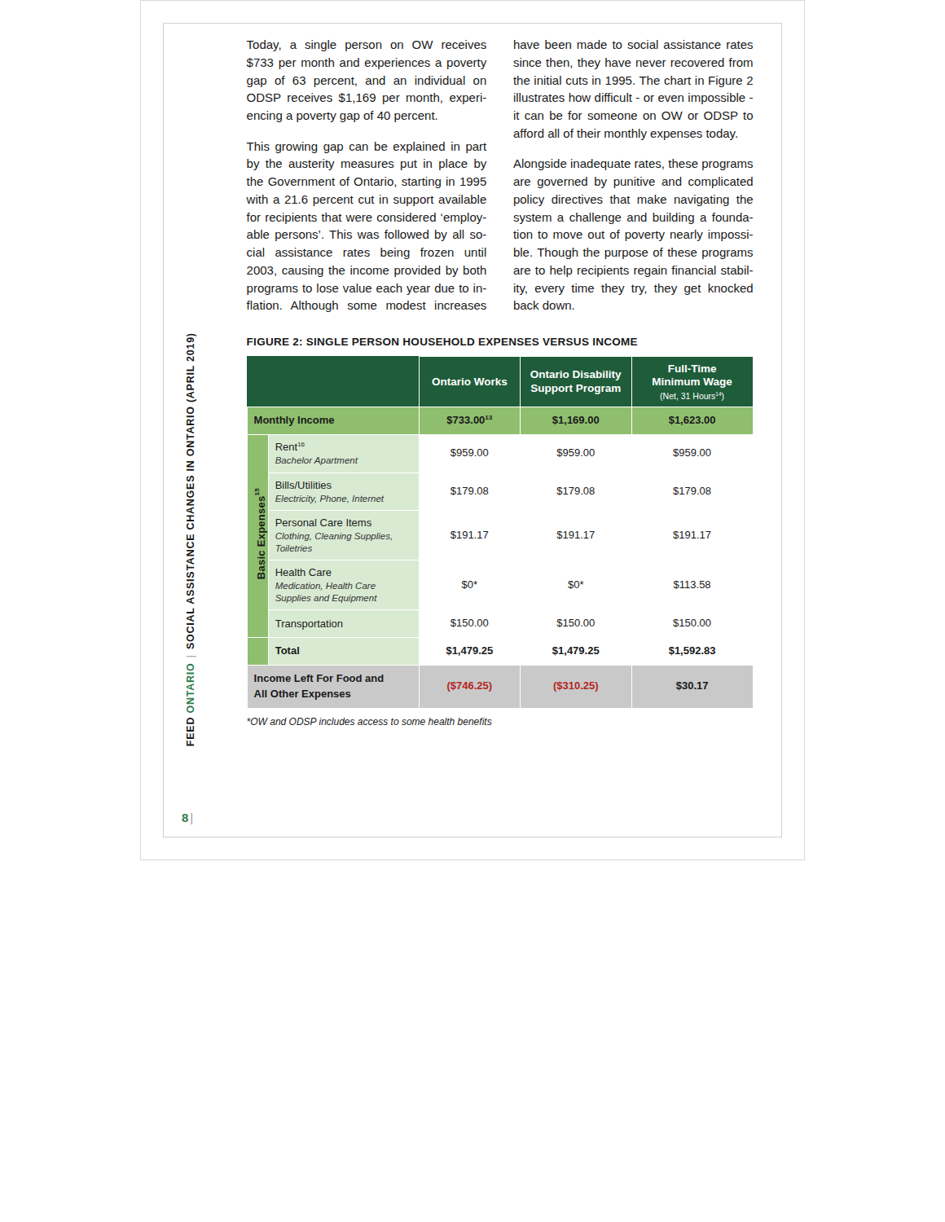FEED ONTARIO | SOCIAL ASSISTANCE CHANGES IN ONTARIO (APRIL 2019)
8|
Today, a single person on OW receives $733 per month and experiences a poverty gap of 63 percent, and an individual on ODSP receives $1,169 per month, experiencing a poverty gap of 40 percent.
This growing gap can be explained in part by the austerity measures put in place by the Government of Ontario, starting in 1995 with a 21.6 percent cut in support available for recipients that were considered ‘employable persons’. This was followed by all social assistance rates being frozen until 2003, causing the income provided by both programs to lose value each year due to inflation. Although some modest increases have been made to social assistance rates since then, they have never recovered from the initial cuts in 1995. The chart in Figure 2 illustrates how difficult - or even impossible - it can be for someone on OW or ODSP to afford all of their monthly expenses today.
Alongside inadequate rates, these programs are governed by punitive and complicated policy directives that make navigating the system a challenge and building a foundation to move out of poverty nearly impossible. Though the purpose of these programs are to help recipients regain financial stability, every time they try, they get knocked back down.
Figure 2: Single Person Household Expenses Versus Income
| | Ontario Works | Ontario Disability Support Program | Full-Time Minimum Wage (Net, 31 Hours 14 ) |
| --- | --- | --- | --- |
| Monthly Income | $733.00 13 | $1,169.00 | $1,623.00 |
| Basic Expenses 15 | Rent 16 Bachelor Apartment | $959.00 | $959.00 | $959.00 |
| Bills/Utilities Electricity, Phone, Internet | $179.08 | $179.08 | $179.08 |
| Personal Care Items Clothing, Cleaning Supplies, Toiletries | $191.17 | $191.17 | $191.17 |
| Health Care Medication, Health Care Supplies and Equipment | $0* | $0* | $113.58 |
| Transportation | $150.00 | $150.00 | $150.00 |
| | Total | $1,479.25 | $1,479.25 | $1,592.83 |
| Income Left For Food and All Other Expenses | ($746.25) | ($310.25) | $30.17 |
*OW and ODSP includes access to some health benefits